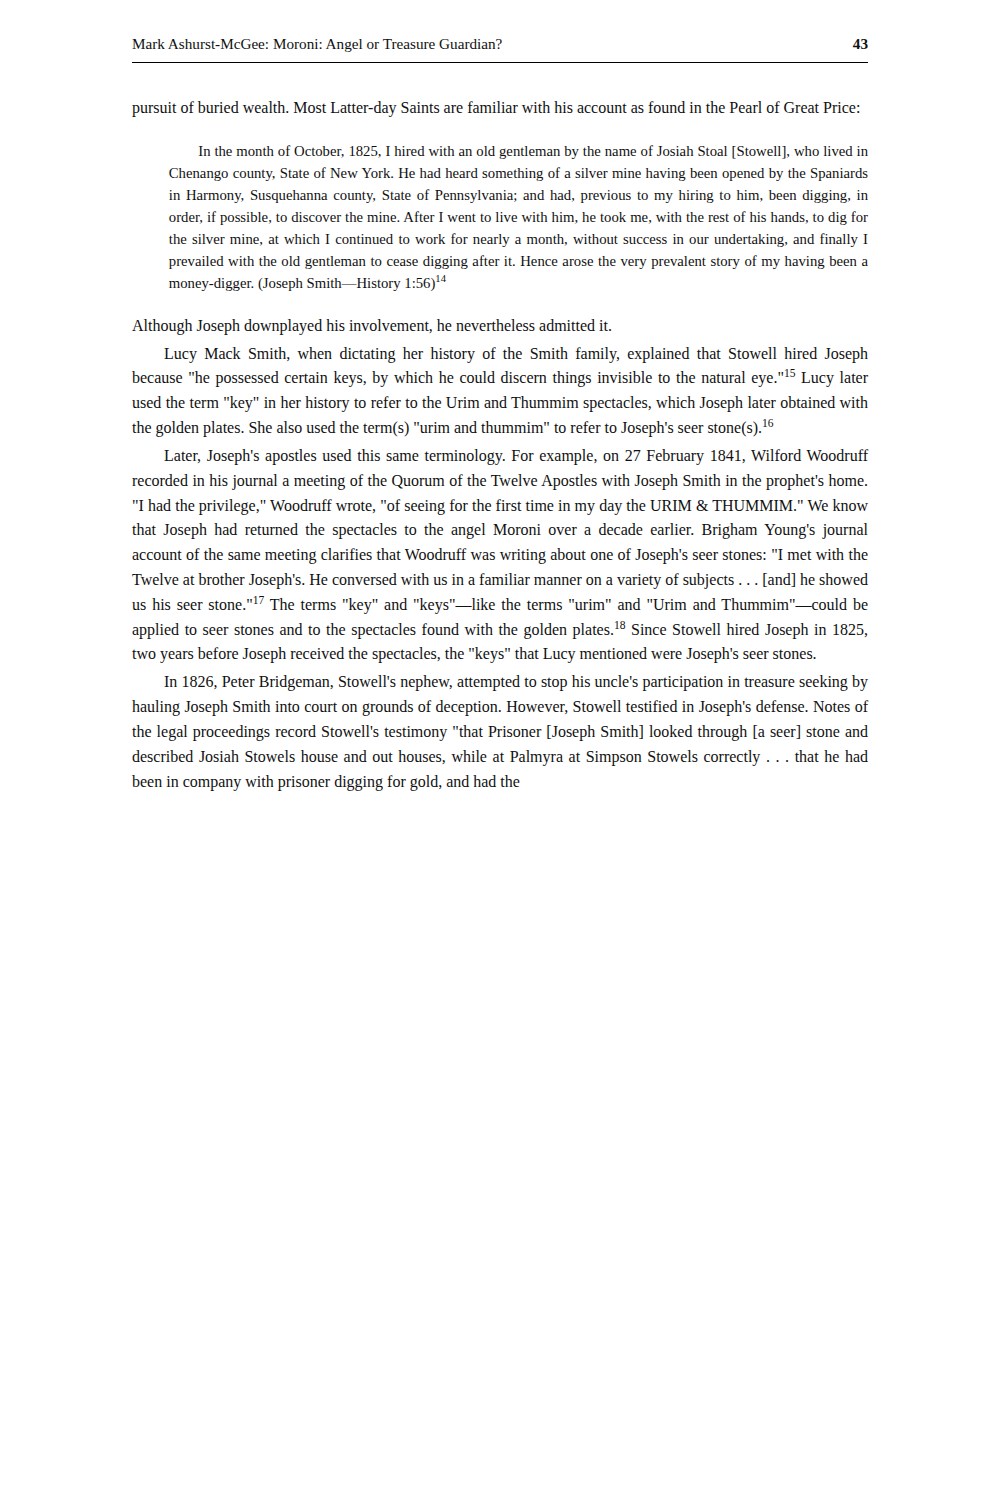Mark Ashurst-McGee: Moroni: Angel or Treasure Guardian? 43
pursuit of buried wealth. Most Latter-day Saints are familiar with his account as found in the Pearl of Great Price:
In the month of October, 1825, I hired with an old gentleman by the name of Josiah Stoal [Stowell], who lived in Chenango county, State of New York. He had heard something of a silver mine having been opened by the Spaniards in Harmony, Susquehanna county, State of Pennsylvania; and had, previous to my hiring to him, been digging, in order, if possible, to discover the mine. After I went to live with him, he took me, with the rest of his hands, to dig for the silver mine, at which I continued to work for nearly a month, without success in our undertaking, and finally I prevailed with the old gentleman to cease digging after it. Hence arose the very prevalent story of my having been a money-digger. (Joseph Smith—History 1:56)14
Although Joseph downplayed his involvement, he nevertheless admitted it.
Lucy Mack Smith, when dictating her history of the Smith family, explained that Stowell hired Joseph because "he possessed certain keys, by which he could discern things invisible to the natural eye."15 Lucy later used the term "key" in her history to refer to the Urim and Thummim spectacles, which Joseph later obtained with the golden plates. She also used the term(s) "urim and thummim" to refer to Joseph's seer stone(s).16
Later, Joseph's apostles used this same terminology. For example, on 27 February 1841, Wilford Woodruff recorded in his journal a meeting of the Quorum of the Twelve Apostles with Joseph Smith in the prophet's home. "I had the privilege," Woodruff wrote, "of seeing for the first time in my day the URIM & THUMMIM." We know that Joseph had returned the spectacles to the angel Moroni over a decade earlier. Brigham Young's journal account of the same meeting clarifies that Woodruff was writing about one of Joseph's seer stones: "I met with the Twelve at brother Joseph's. He conversed with us in a familiar manner on a variety of subjects . . . [and] he showed us his seer stone."17 The terms "key" and "keys"—like the terms "urim" and "Urim and Thummim"—could be applied to seer stones and to the spectacles found with the golden plates.18 Since Stowell hired Joseph in 1825, two years before Joseph received the spectacles, the "keys" that Lucy mentioned were Joseph's seer stones.
In 1826, Peter Bridgeman, Stowell's nephew, attempted to stop his uncle's participation in treasure seeking by hauling Joseph Smith into court on grounds of deception. However, Stowell testified in Joseph's defense. Notes of the legal proceedings record Stowell's testimony "that Prisoner [Joseph Smith] looked through [a seer] stone and described Josiah Stowels house and out houses, while at Palmyra at Simpson Stowels correctly . . . that he had been in company with prisoner digging for gold, and had the